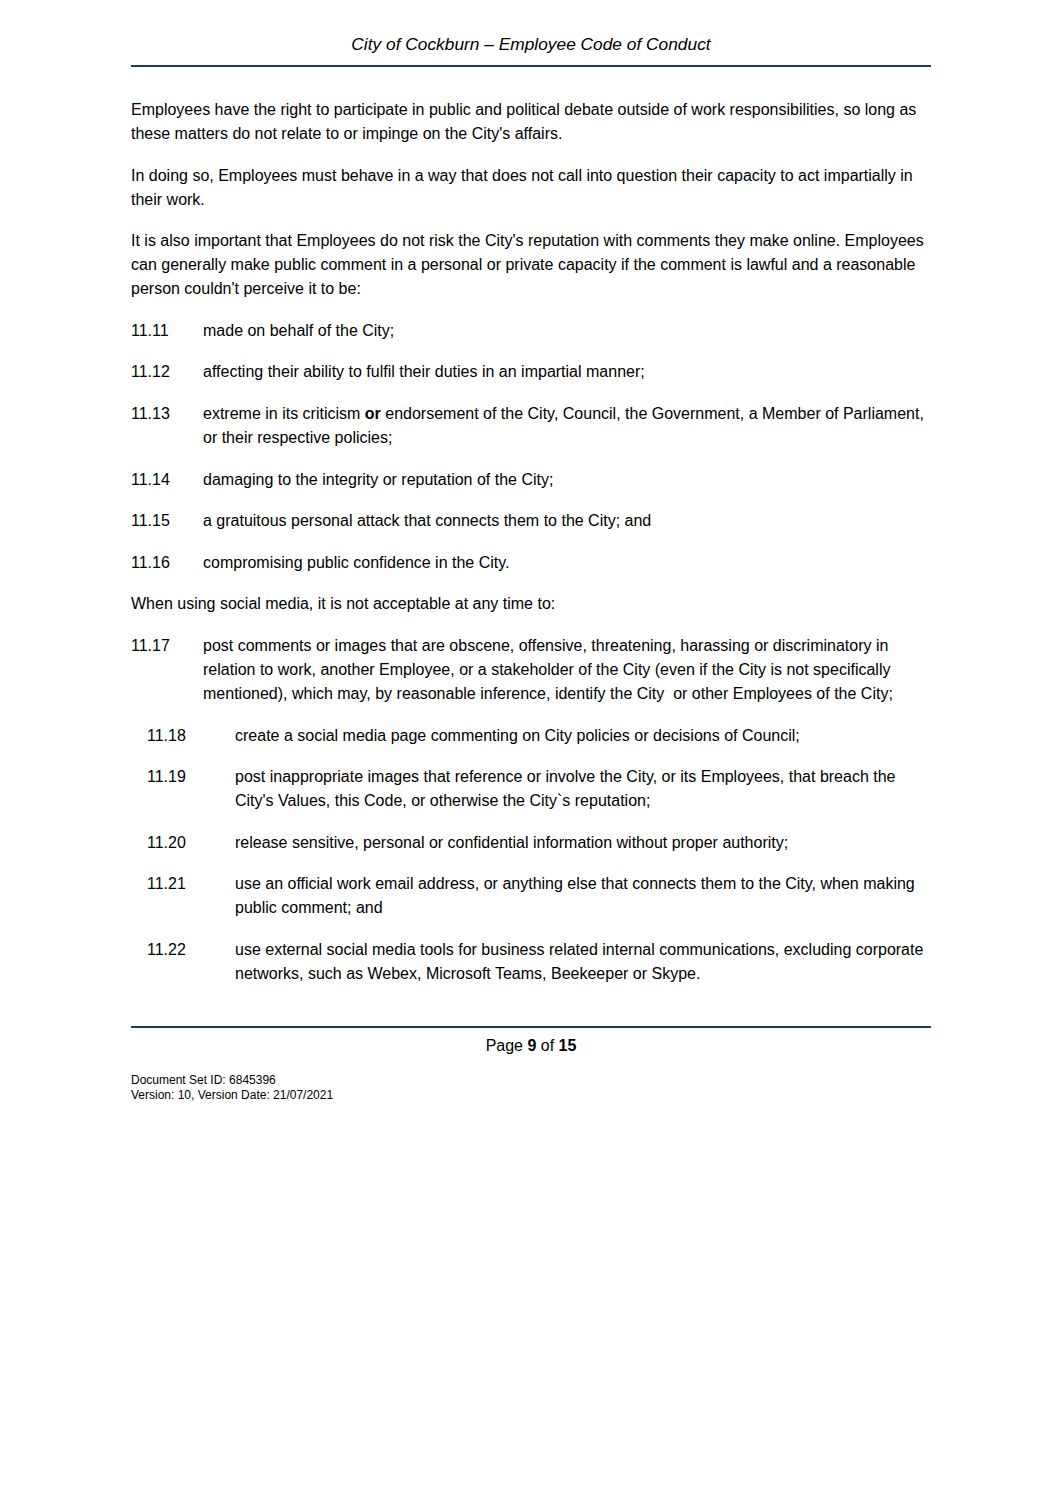City of Cockburn – Employee Code of Conduct
Employees have the right to participate in public and political debate outside of work responsibilities, so long as these matters do not relate to or impinge on the City's affairs.
In doing so, Employees must behave in a way that does not call into question their capacity to act impartially in their work.
It is also important that Employees do not risk the City's reputation with comments they make online. Employees can generally make public comment in a personal or private capacity if the comment is lawful and a reasonable person couldn't perceive it to be:
11.11 made on behalf of the City;
11.12 affecting their ability to fulfil their duties in an impartial manner;
11.13 extreme in its criticism or endorsement of the City, Council, the Government, a Member of Parliament, or their respective policies;
11.14 damaging to the integrity or reputation of the City;
11.15 a gratuitous personal attack that connects them to the City; and
11.16 compromising public confidence in the City.
When using social media, it is not acceptable at any time to:
11.17 post comments or images that are obscene, offensive, threatening, harassing or discriminatory in relation to work, another Employee, or a stakeholder of the City (even if the City is not specifically mentioned), which may, by reasonable inference, identify the City or other Employees of the City;
11.18 create a social media page commenting on City policies or decisions of Council;
11.19 post inappropriate images that reference or involve the City, or its Employees, that breach the City's Values, this Code, or otherwise the City`s reputation;
11.20 release sensitive, personal or confidential information without proper authority;
11.21 use an official work email address, or anything else that connects them to the City, when making public comment; and
11.22 use external social media tools for business related internal communications, excluding corporate networks, such as Webex, Microsoft Teams, Beekeeper or Skype.
Page 9 of 15
Document Set ID: 6845396
Version: 10, Version Date: 21/07/2021